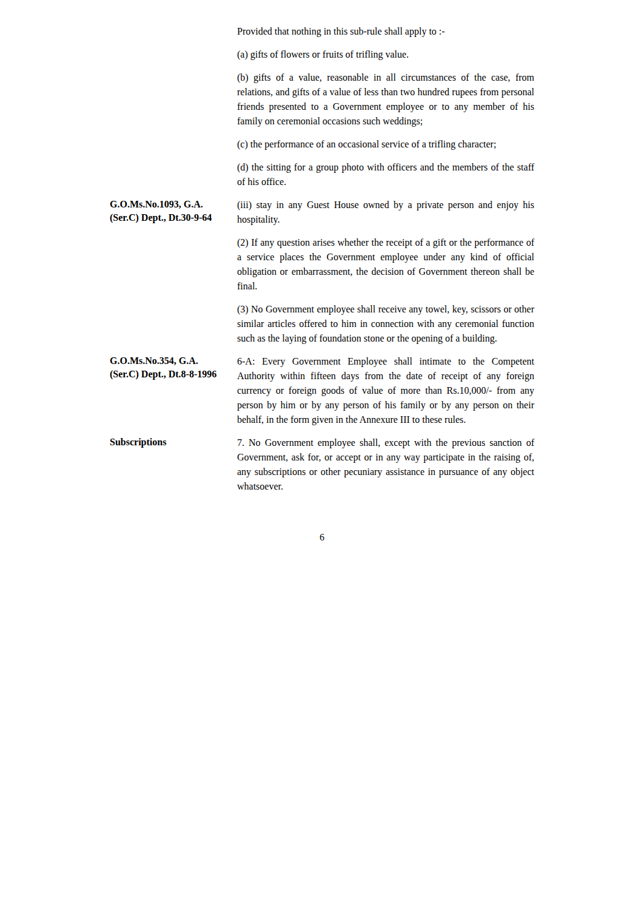Provided that nothing in this sub-rule shall apply to :-
(a) gifts of flowers or fruits of trifling value.
(b) gifts of a value, reasonable in all circumstances of the case, from relations, and gifts of a value of less than two hundred rupees from personal friends presented to a Government employee or to any member of his family on ceremonial occasions such weddings;
(c) the performance of an occasional service of a trifling character;
(d) the sitting for a group photo with officers and the members of the staff of his office.
G.O.Ms.No.1093, G.A.(Ser.C) Dept., Dt.30-9-64
(iii) stay in any Guest House owned by a private person and enjoy his hospitality.
(2) If any question arises whether the receipt of a gift or the performance of a service places the Government employee under any kind of official obligation or embarrassment, the decision of Government thereon shall be final.
(3) No Government employee shall receive any towel, key, scissors or other similar articles offered to him in connection with any ceremonial function such as the laying of foundation stone or the opening of a building.
G.O.Ms.No.354, G.A.(Ser.C) Dept., Dt.8-8-1996
6-A: Every Government Employee shall intimate to the Competent Authority within fifteen days from the date of receipt of any foreign currency or foreign goods of value of more than Rs.10,000/- from any person by him or by any person of his family or by any person on their behalf, in the form given in the Annexure III to these rules.
Subscriptions
7. No Government employee shall, except with the previous sanction of Government, ask for, or accept or in any way participate in the raising of, any subscriptions or other pecuniary assistance in pursuance of any object whatsoever.
6